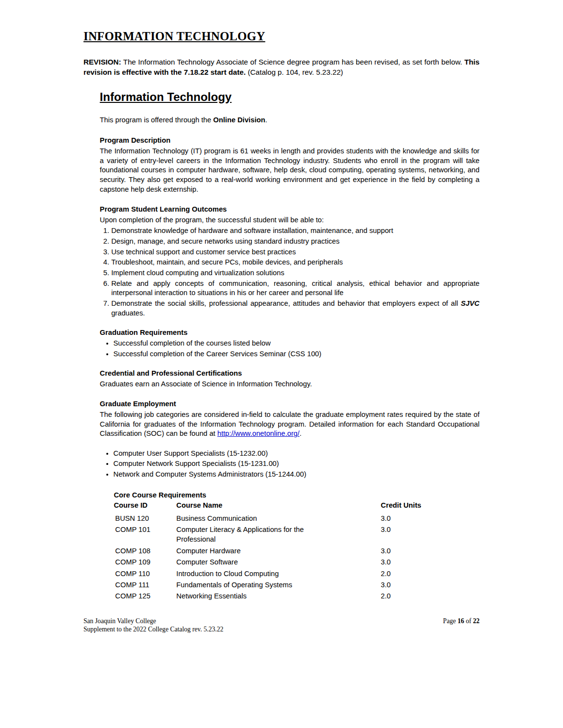INFORMATION TECHNOLOGY
REVISION: The Information Technology Associate of Science degree program has been revised, as set forth below. This revision is effective with the 7.18.22 start date. (Catalog p. 104, rev. 5.23.22)
Information Technology
This program is offered through the Online Division.
Program Description
The Information Technology (IT) program is 61 weeks in length and provides students with the knowledge and skills for a variety of entry-level careers in the Information Technology industry. Students who enroll in the program will take foundational courses in computer hardware, software, help desk, cloud computing, operating systems, networking, and security. They also get exposed to a real-world working environment and get experience in the field by completing a capstone help desk externship.
Program Student Learning Outcomes
Upon completion of the program, the successful student will be able to:
Demonstrate knowledge of hardware and software installation, maintenance, and support
Design, manage, and secure networks using standard industry practices
Use technical support and customer service best practices
Troubleshoot, maintain, and secure PCs, mobile devices, and peripherals
Implement cloud computing and virtualization solutions
Relate and apply concepts of communication, reasoning, critical analysis, ethical behavior and appropriate interpersonal interaction to situations in his or her career and personal life
Demonstrate the social skills, professional appearance, attitudes and behavior that employers expect of all SJVC graduates.
Graduation Requirements
Successful completion of the courses listed below
Successful completion of the Career Services Seminar (CSS 100)
Credential and Professional Certifications
Graduates earn an Associate of Science in Information Technology.
Graduate Employment
The following job categories are considered in-field to calculate the graduate employment rates required by the state of California for graduates of the Information Technology program. Detailed information for each Standard Occupational Classification (SOC) can be found at http://www.onetonline.org/.
Computer User Support Specialists (15-1232.00)
Computer Network Support Specialists (15-1231.00)
Network and Computer Systems Administrators (15-1244.00)
Core Course Requirements
| Course ID | Course Name | Credit Units |
| --- | --- | --- |
| BUSN 120 | Business Communication | 3.0 |
| COMP 101 | Computer Literacy & Applications for the Professional | 3.0 |
| COMP 108 | Computer Hardware | 3.0 |
| COMP 109 | Computer Software | 3.0 |
| COMP 110 | Introduction to Cloud Computing | 2.0 |
| COMP 111 | Fundamentals of Operating Systems | 3.0 |
| COMP 125 | Networking Essentials | 2.0 |
San Joaquin Valley College
Supplement to the 2022 College Catalog rev. 5.23.22
Page 16 of 22